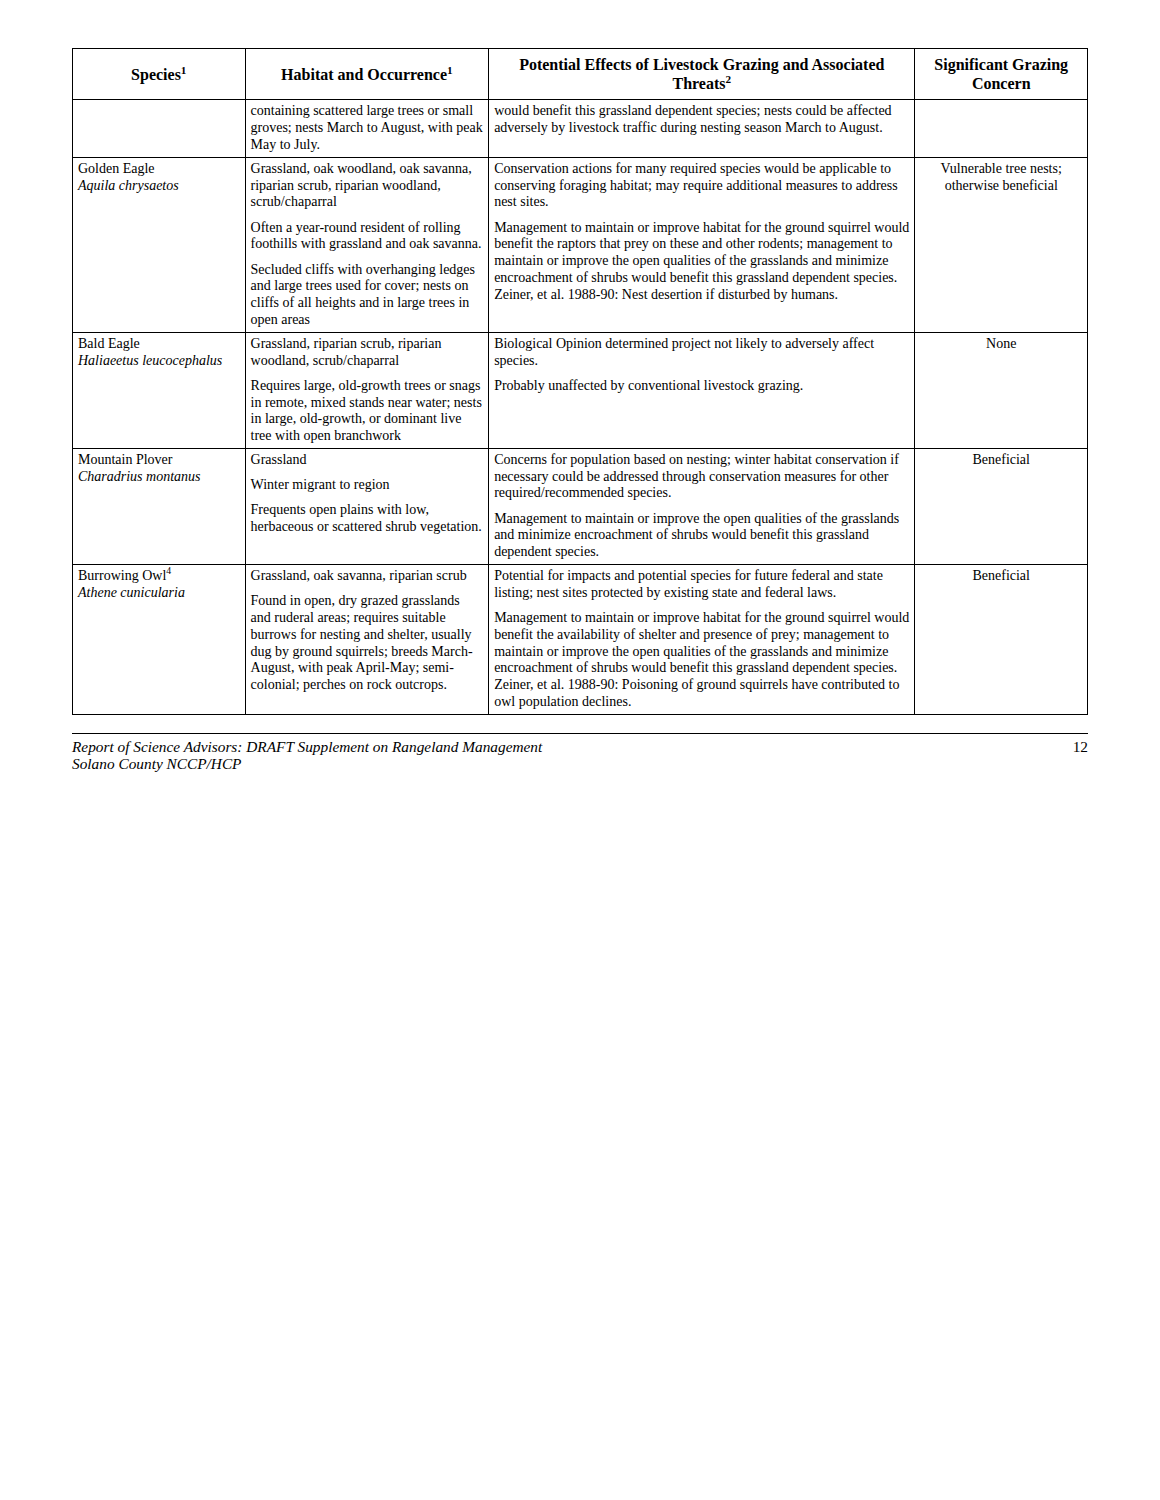| Species 1 | Habitat and Occurrence 1 | Potential Effects of Livestock Grazing and Associated Threats 2 | Significant Grazing Concern |
| --- | --- | --- | --- |
| | containing scattered large trees or small groves; nests March to August, with peak May to July. | would benefit this grassland dependent species; nests could be affected adversely by livestock traffic during nesting season March to August. | |
| Golden Eagle Aquila chrysaetos | Grassland, oak woodland, oak savanna, riparian scrub, riparian woodland, scrub/chaparral Often a year-round resident of rolling foothills with grassland and oak savanna. Secluded cliffs with overhanging ledges and large trees used for cover; nests on cliffs of all heights and in large trees in open areas | Conservation actions for many required species would be applicable to conserving foraging habitat; may require additional measures to address nest sites. Management to maintain or improve habitat for the ground squirrel would benefit the raptors that prey on these and other rodents; management to maintain or improve the open qualities of the grasslands and minimize encroachment of shrubs would benefit this grassland dependent species. Zeiner, et al. 1988-90: Nest desertion if disturbed by humans. | Vulnerable tree nests; otherwise beneficial |
| Bald Eagle Haliaeetus leucocephalus | Grassland, riparian scrub, riparian woodland, scrub/chaparral Requires large, old-growth trees or snags in remote, mixed stands near water; nests in large, old-growth, or dominant live tree with open branchwork | Biological Opinion determined project not likely to adversely affect species. Probably unaffected by conventional livestock grazing. | None |
| Mountain Plover Charadrius montanus | Grassland Winter migrant to region Frequents open plains with low, herbaceous or scattered shrub vegetation. | Concerns for population based on nesting; winter habitat conservation if necessary could be addressed through conservation measures for other required/recommended species. Management to maintain or improve the open qualities of the grasslands and minimize encroachment of shrubs would benefit this grassland dependent species. | Beneficial |
| Burrowing Owl 4 Athene cunicularia | Grassland, oak savanna, riparian scrub Found in open, dry grazed grasslands and ruderal areas; requires suitable burrows for nesting and shelter, usually dug by ground squirrels; breeds March-August, with peak April-May; semi-colonial; perches on rock outcrops. | Potential for impacts and potential species for future federal and state listing; nest sites protected by existing state and federal laws. Management to maintain or improve habitat for the ground squirrel would benefit the availability of shelter and presence of prey; management to maintain or improve the open qualities of the grasslands and minimize encroachment of shrubs would benefit this grassland dependent species. Zeiner, et al. 1988-90: Poisoning of ground squirrels have contributed to owl population declines. | Beneficial |
Report of Science Advisors: DRAFT Supplement on Rangeland Management
Solano County NCCP/HCP
12